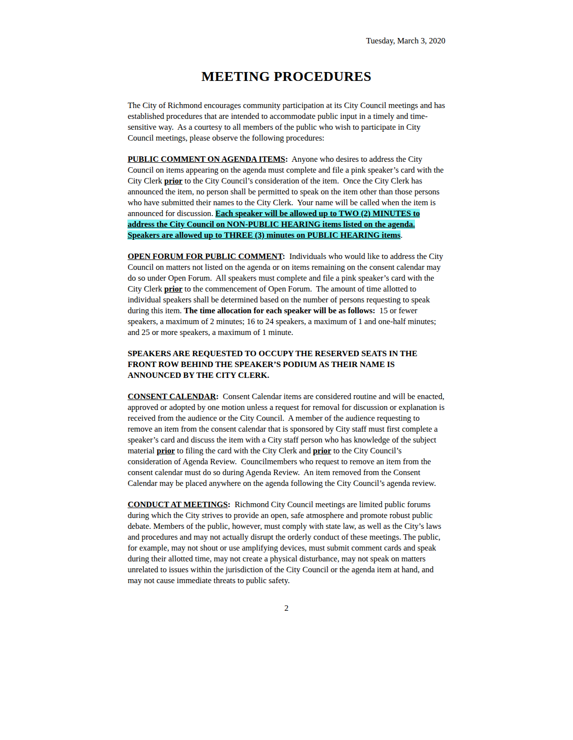Tuesday, March 3, 2020
MEETING PROCEDURES
The City of Richmond encourages community participation at its City Council meetings and has established procedures that are intended to accommodate public input in a timely and time-sensitive way. As a courtesy to all members of the public who wish to participate in City Council meetings, please observe the following procedures:
PUBLIC COMMENT ON AGENDA ITEMS: Anyone who desires to address the City Council on items appearing on the agenda must complete and file a pink speaker’s card with the City Clerk prior to the City Council’s consideration of the item. Once the City Clerk has announced the item, no person shall be permitted to speak on the item other than those persons who have submitted their names to the City Clerk. Your name will be called when the item is announced for discussion. Each speaker will be allowed up to TWO (2) MINUTES to address the City Council on NON-PUBLIC HEARING items listed on the agenda. Speakers are allowed up to THREE (3) minutes on PUBLIC HEARING items.
OPEN FORUM FOR PUBLIC COMMENT: Individuals who would like to address the City Council on matters not listed on the agenda or on items remaining on the consent calendar may do so under Open Forum. All speakers must complete and file a pink speaker’s card with the City Clerk prior to the commencement of Open Forum. The amount of time allotted to individual speakers shall be determined based on the number of persons requesting to speak during this item. The time allocation for each speaker will be as follows: 15 or fewer speakers, a maximum of 2 minutes; 16 to 24 speakers, a maximum of 1 and one-half minutes; and 25 or more speakers, a maximum of 1 minute.
SPEAKERS ARE REQUESTED TO OCCUPY THE RESERVED SEATS IN THE FRONT ROW BEHIND THE SPEAKER’S PODIUM AS THEIR NAME IS ANNOUNCED BY THE CITY CLERK.
CONSENT CALENDAR: Consent Calendar items are considered routine and will be enacted, approved or adopted by one motion unless a request for removal for discussion or explanation is received from the audience or the City Council. A member of the audience requesting to remove an item from the consent calendar that is sponsored by City staff must first complete a speaker’s card and discuss the item with a City staff person who has knowledge of the subject material prior to filing the card with the City Clerk and prior to the City Council’s consideration of Agenda Review. Councilmembers who request to remove an item from the consent calendar must do so during Agenda Review. An item removed from the Consent Calendar may be placed anywhere on the agenda following the City Council’s agenda review.
CONDUCT AT MEETINGS: Richmond City Council meetings are limited public forums during which the City strives to provide an open, safe atmosphere and promote robust public debate. Members of the public, however, must comply with state law, as well as the City’s laws and procedures and may not actually disrupt the orderly conduct of these meetings. The public, for example, may not shout or use amplifying devices, must submit comment cards and speak during their allotted time, may not create a physical disturbance, may not speak on matters unrelated to issues within the jurisdiction of the City Council or the agenda item at hand, and may not cause immediate threats to public safety.
2